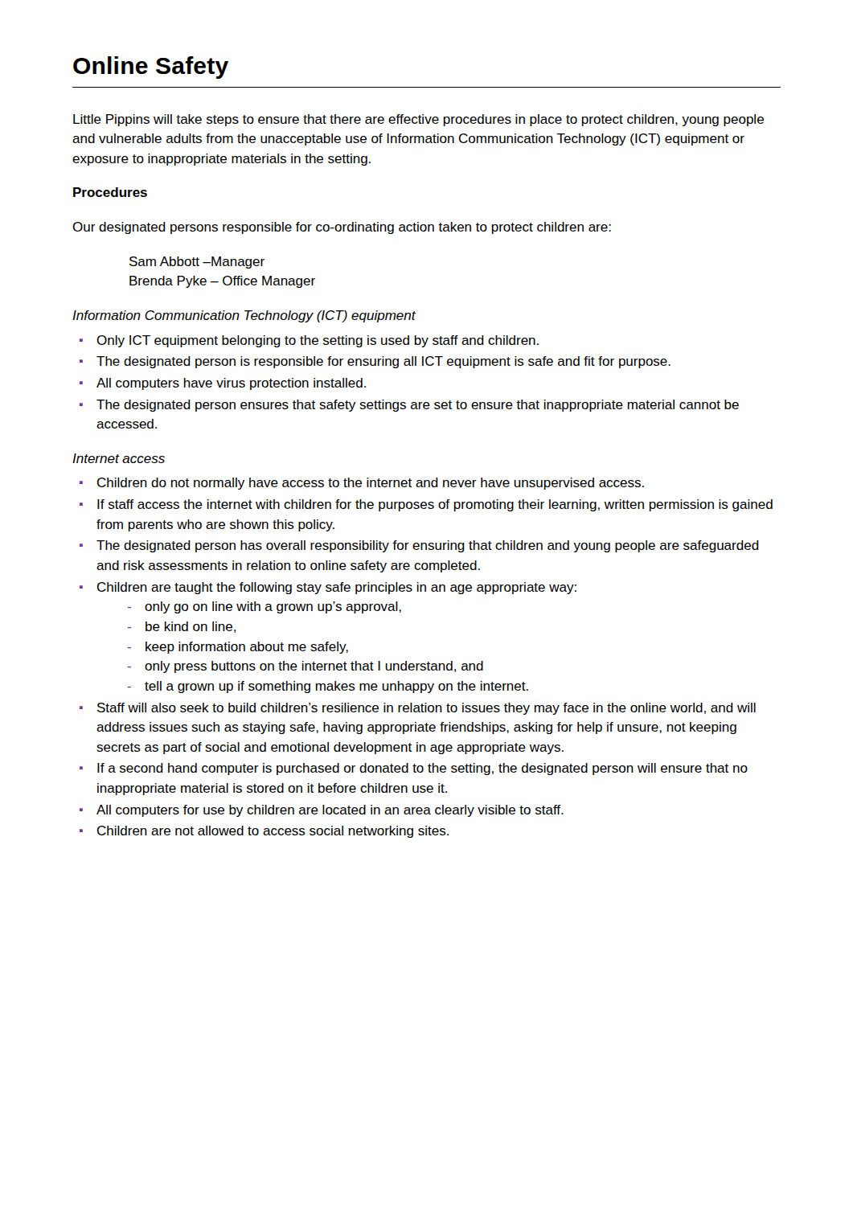Online Safety
Little Pippins will take steps to ensure that there are effective procedures in place to protect children, young people and vulnerable adults from the unacceptable use of Information Communication Technology (ICT) equipment or exposure to inappropriate materials in the setting.
Procedures
Our designated persons responsible for co-ordinating action taken to protect children are:
Sam Abbott –Manager
Brenda Pyke – Office Manager
Information Communication Technology (ICT) equipment
Only ICT equipment belonging to the setting is used by staff and children.
The designated person is responsible for ensuring all ICT equipment is safe and fit for purpose.
All computers have virus protection installed.
The designated person ensures that safety settings are set to ensure that inappropriate material cannot be accessed.
Internet access
Children do not normally have access to the internet and never have unsupervised access.
If staff access the internet with children for the purposes of promoting their learning, written permission is gained from parents who are shown this policy.
The designated person has overall responsibility for ensuring that children and young people are safeguarded and risk assessments in relation to online safety are completed.
Children are taught the following stay safe principles in an age appropriate way:
only go on line with a grown up’s approval,
be kind on line,
keep information about me safely,
only press buttons on the internet that I understand, and
tell a grown up if something makes me unhappy on the internet.
Staff will also seek to build children’s resilience in relation to issues they may face in the online world, and will address issues such as staying safe, having appropriate friendships, asking for help if unsure, not keeping secrets as part of social and emotional development in age appropriate ways.
If a second hand computer is purchased or donated to the setting, the designated person will ensure that no inappropriate material is stored on it before children use it.
All computers for use by children are located in an area clearly visible to staff.
Children are not allowed to access social networking sites.